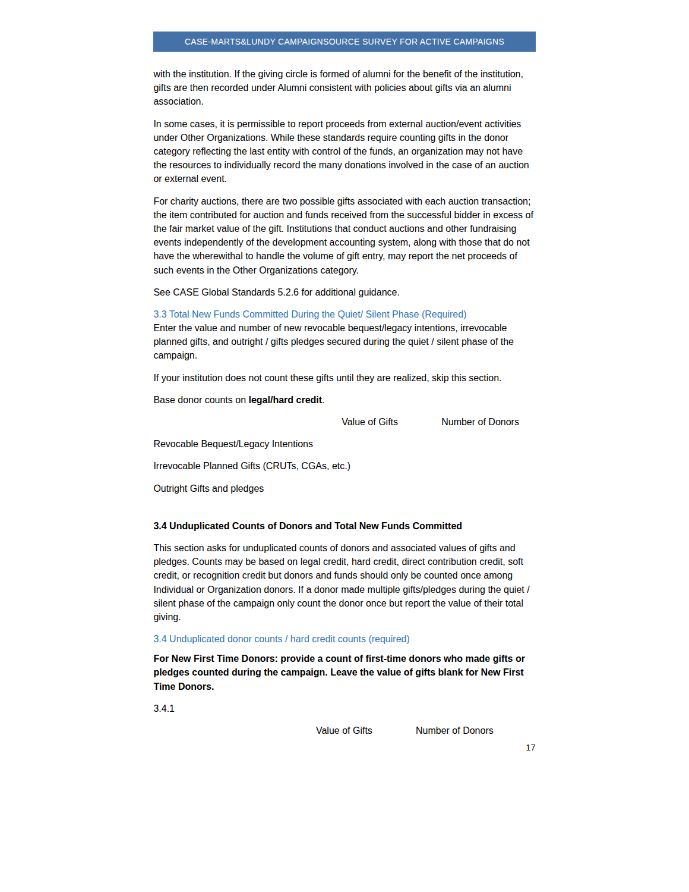CASE-MARTS&LUNDY CAMPAIGNSOURCE SURVEY FOR ACTIVE CAMPAIGNS
with the institution. If the giving circle is formed of alumni for the benefit of the institution, gifts are then recorded under Alumni consistent with policies about gifts via an alumni association.
In some cases, it is permissible to report proceeds from external auction/event activities under Other Organizations. While these standards require counting gifts in the donor category reflecting the last entity with control of the funds, an organization may not have the resources to individually record the many donations involved in the case of an auction or external event.
For charity auctions, there are two possible gifts associated with each auction transaction; the item contributed for auction and funds received from the successful bidder in excess of the fair market value of the gift. Institutions that conduct auctions and other fundraising events independently of the development accounting system, along with those that do not have the wherewithal to handle the volume of gift entry, may report the net proceeds of such events in the Other Organizations category.
See CASE Global Standards 5.2.6 for additional guidance.
3.3 Total New Funds Committed During the Quiet/ Silent Phase (Required)
Enter the value and number of new revocable bequest/legacy intentions, irrevocable planned gifts, and outright / gifts pledges secured during the quiet / silent phase of the campaign.
If your institution does not count these gifts until they are realized, skip this section.
Base donor counts on legal/hard credit.
Value of Gifts Number of Donors
Revocable Bequest/Legacy Intentions
Irrevocable Planned Gifts (CRUTs, CGAs, etc.)
Outright Gifts and pledges
3.4 Unduplicated Counts of Donors and Total New Funds Committed
This section asks for unduplicated counts of donors and associated values of gifts and pledges. Counts may be based on legal credit, hard credit, direct contribution credit, soft credit, or recognition credit but donors and funds should only be counted once among Individual or Organization donors. If a donor made multiple gifts/pledges during the quiet / silent phase of the campaign only count the donor once but report the value of their total giving.
3.4 Unduplicated donor counts / hard credit counts (required)
For New First Time Donors: provide a count of first-time donors who made gifts or pledges counted during the campaign. Leave the value of gifts blank for New First Time Donors.
3.4.1
Value of Gifts Number of Donors
17